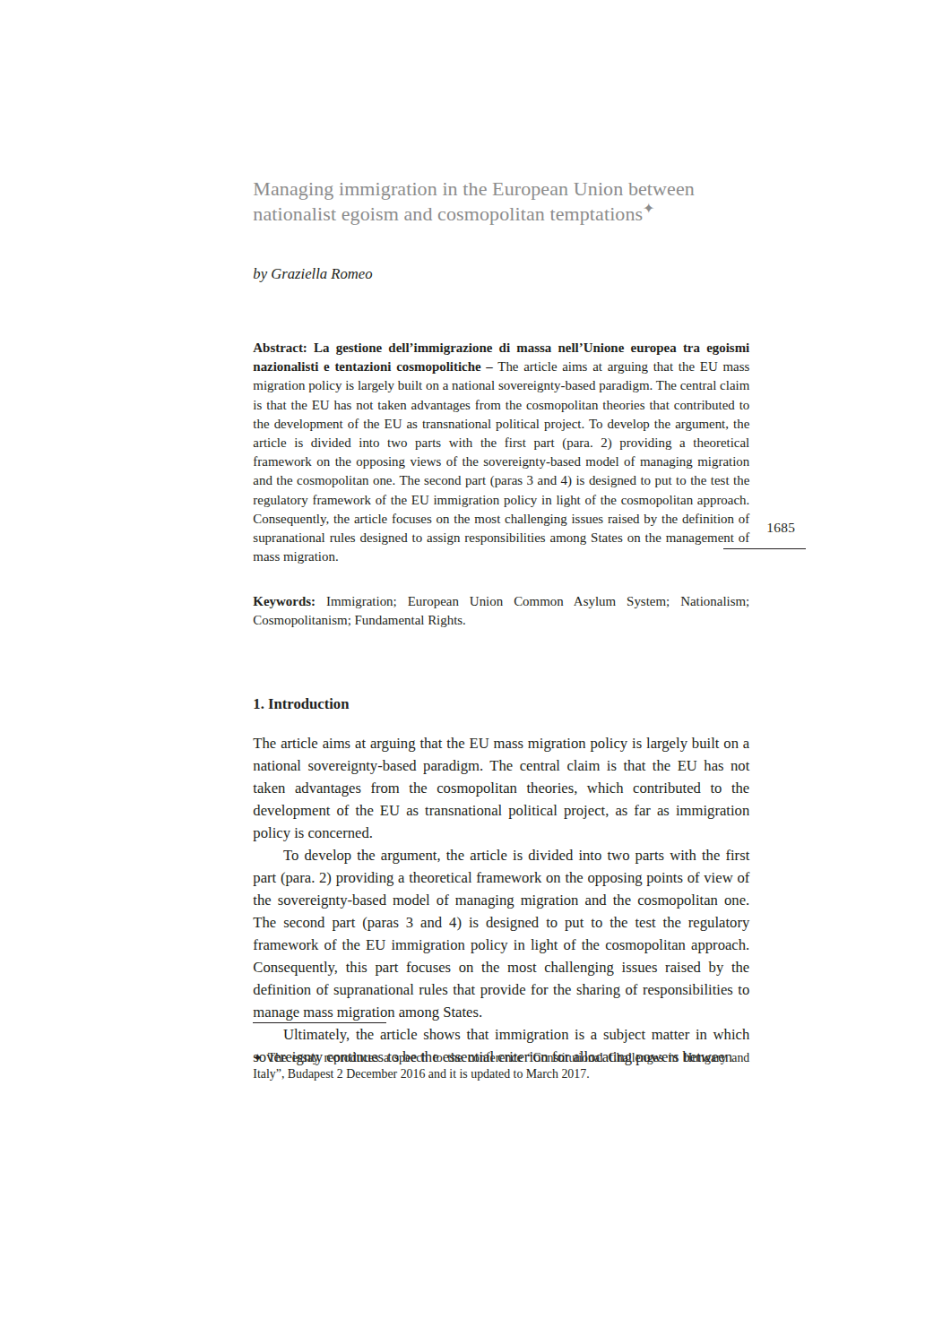Managing immigration in the European Union between nationalist egoism and cosmopolitan temptations✦
by Graziella Romeo
Abstract: La gestione dell’immigrazione di massa nell’Unione europea tra egoismi nazionalisti e tentazioni cosmopolitiche – The article aims at arguing that the EU mass migration policy is largely built on a national sovereignty-based paradigm. The central claim is that the EU has not taken advantages from the cosmopolitan theories that contributed to the development of the EU as transnational political project. To develop the argument, the article is divided into two parts with the first part (para. 2) providing a theoretical framework on the opposing views of the sovereignty-based model of managing migration and the cosmopolitan one. The second part (paras 3 and 4) is designed to put to the test the regulatory framework of the EU immigration policy in light of the cosmopolitan approach. Consequently, the article focuses on the most challenging issues raised by the definition of supranational rules designed to assign responsibilities among States on the management of mass migration.
Keywords: Immigration; European Union Common Asylum System; Nationalism; Cosmopolitanism; Fundamental Rights.
1. Introduction
The article aims at arguing that the EU mass migration policy is largely built on a national sovereignty-based paradigm. The central claim is that the EU has not taken advantages from the cosmopolitan theories, which contributed to the development of the EU as transnational political project, as far as immigration policy is concerned.
To develop the argument, the article is divided into two parts with the first part (para. 2) providing a theoretical framework on the opposing points of view of the sovereignty-based model of managing migration and the cosmopolitan one. The second part (paras 3 and 4) is designed to put to the test the regulatory framework of the EU immigration policy in light of the cosmopolitan approach. Consequently, this part focuses on the most challenging issues raised by the definition of supranational rules that provide for the sharing of responsibilities to manage mass migration among States.
Ultimately, the article shows that immigration is a subject matter in which sovereignty continues to be the essential criterion for allocating powers between
1685
✦ The essay reproduces a speech to the conference “Constitutional Challenges in Hungary and Italy”, Budapest 2 December 2016 and it is updated to March 2017.